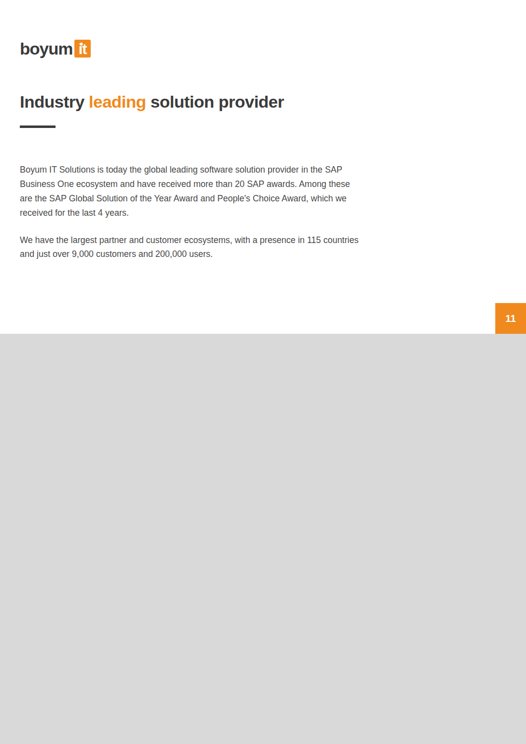boyum it
Industry leading solution provider
Boyum IT Solutions is today the global leading software solution provider in the SAP Business One ecosystem and have received more than 20 SAP awards. Among these are the SAP Global Solution of the Year Award and People's Choice Award, which we received for the last 4 years.
We have the largest partner and customer ecosystems, with a presence in 115 countries and just over 9,000 customers and 200,000 users.
11